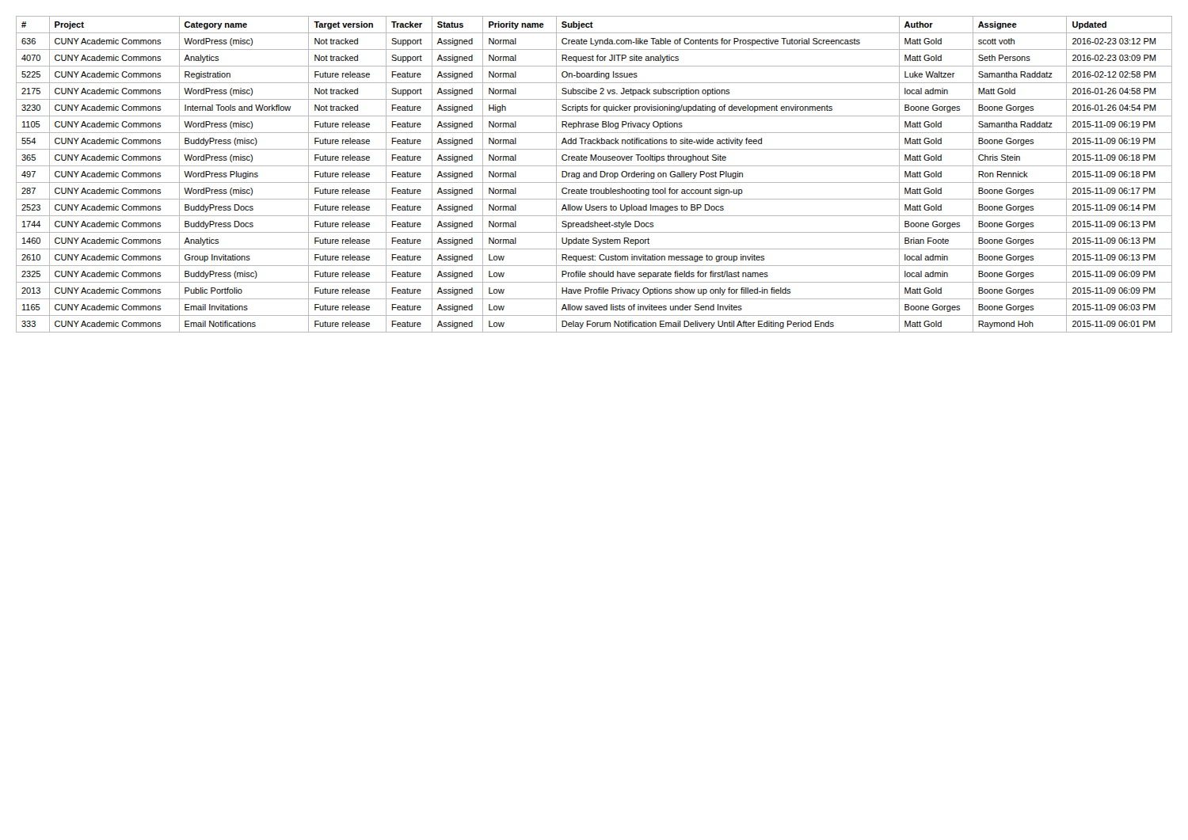| # | Project | Category name | Target version | Tracker | Status | Priority name | Subject | Author | Assignee | Updated |
| --- | --- | --- | --- | --- | --- | --- | --- | --- | --- | --- |
| 636 | CUNY Academic Commons | WordPress (misc) | Not tracked | Support | Assigned | Normal | Create Lynda.com-like Table of Contents for Prospective Tutorial Screencasts | Matt Gold | scott voth | 2016-02-23 03:12 PM |
| 4070 | CUNY Academic Commons | Analytics | Not tracked | Support | Assigned | Normal | Request for JITP site analytics | Matt Gold | Seth Persons | 2016-02-23 03:09 PM |
| 5225 | CUNY Academic Commons | Registration | Future release | Feature | Assigned | Normal | On-boarding Issues | Luke Waltzer | Samantha Raddatz | 2016-02-12 02:58 PM |
| 2175 | CUNY Academic Commons | WordPress (misc) | Not tracked | Support | Assigned | Normal | Subscibe 2 vs. Jetpack subscription options | local admin | Matt Gold | 2016-01-26 04:58 PM |
| 3230 | CUNY Academic Commons | Internal Tools and Workflow | Not tracked | Feature | Assigned | High | Scripts for quicker provisioning/updating of development environments | Boone Gorges | Boone Gorges | 2016-01-26 04:54 PM |
| 1105 | CUNY Academic Commons | WordPress (misc) | Future release | Feature | Assigned | Normal | Rephrase Blog Privacy Options | Matt Gold | Samantha Raddatz | 2015-11-09 06:19 PM |
| 554 | CUNY Academic Commons | BuddyPress (misc) | Future release | Feature | Assigned | Normal | Add Trackback notifications to site-wide activity feed | Matt Gold | Boone Gorges | 2015-11-09 06:19 PM |
| 365 | CUNY Academic Commons | WordPress (misc) | Future release | Feature | Assigned | Normal | Create Mouseover Tooltips throughout Site | Matt Gold | Chris Stein | 2015-11-09 06:18 PM |
| 497 | CUNY Academic Commons | WordPress Plugins | Future release | Feature | Assigned | Normal | Drag and Drop Ordering on Gallery Post Plugin | Matt Gold | Ron Rennick | 2015-11-09 06:18 PM |
| 287 | CUNY Academic Commons | WordPress (misc) | Future release | Feature | Assigned | Normal | Create troubleshooting tool for account sign-up | Matt Gold | Boone Gorges | 2015-11-09 06:17 PM |
| 2523 | CUNY Academic Commons | BuddyPress Docs | Future release | Feature | Assigned | Normal | Allow Users to Upload Images to BP Docs | Matt Gold | Boone Gorges | 2015-11-09 06:14 PM |
| 1744 | CUNY Academic Commons | BuddyPress Docs | Future release | Feature | Assigned | Normal | Spreadsheet-style Docs | Boone Gorges | Boone Gorges | 2015-11-09 06:13 PM |
| 1460 | CUNY Academic Commons | Analytics | Future release | Feature | Assigned | Normal | Update System Report | Brian Foote | Boone Gorges | 2015-11-09 06:13 PM |
| 2610 | CUNY Academic Commons | Group Invitations | Future release | Feature | Assigned | Low | Request: Custom invitation message to group invites | local admin | Boone Gorges | 2015-11-09 06:13 PM |
| 2325 | CUNY Academic Commons | BuddyPress (misc) | Future release | Feature | Assigned | Low | Profile should have separate fields for first/last names | local admin | Boone Gorges | 2015-11-09 06:09 PM |
| 2013 | CUNY Academic Commons | Public Portfolio | Future release | Feature | Assigned | Low | Have Profile Privacy Options show up only for filled-in fields | Matt Gold | Boone Gorges | 2015-11-09 06:09 PM |
| 1165 | CUNY Academic Commons | Email Invitations | Future release | Feature | Assigned | Low | Allow saved lists of invitees under Send Invites | Boone Gorges | Boone Gorges | 2015-11-09 06:03 PM |
| 333 | CUNY Academic Commons | Email Notifications | Future release | Feature | Assigned | Low | Delay Forum Notification Email Delivery Until After Editing Period Ends | Matt Gold | Raymond Hoh | 2015-11-09 06:01 PM |